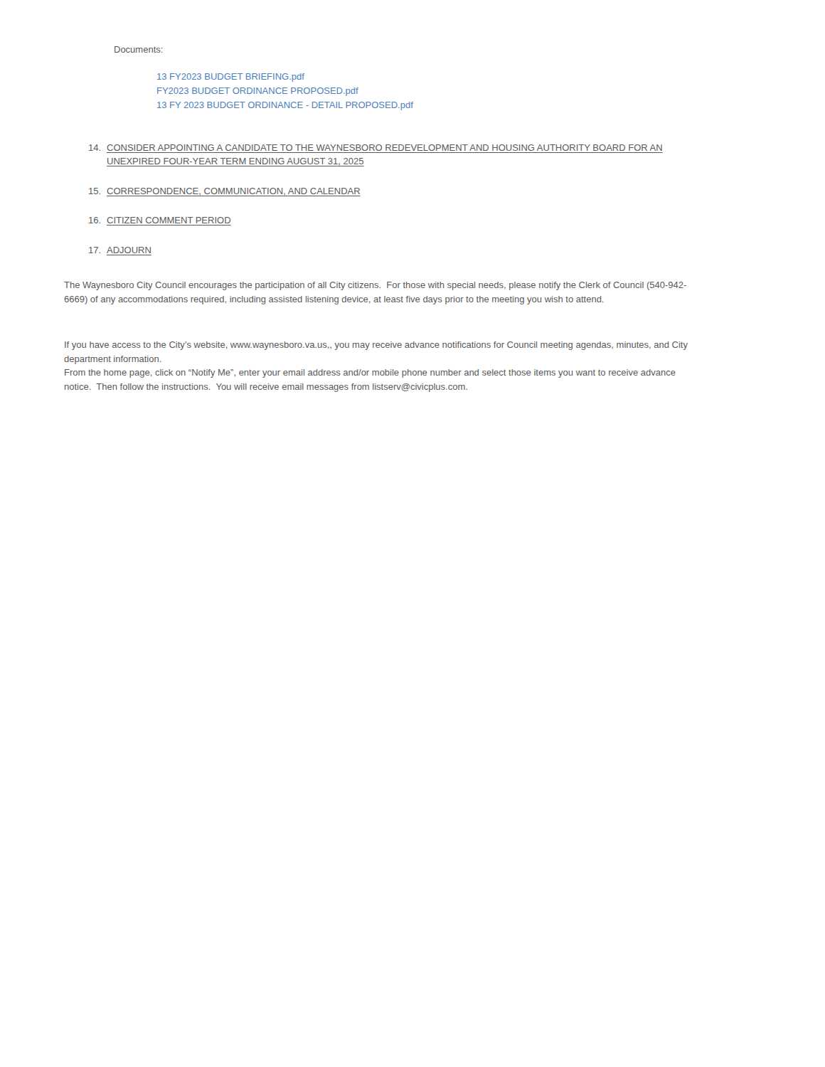Documents:
13 FY2023 BUDGET BRIEFING.pdf FY2023 BUDGET ORDINANCE PROPOSED.pdf 13 FY 2023 BUDGET ORDINANCE - DETAIL PROPOSED.pdf
14. CONSIDER APPOINTING A CANDIDATE TO THE WAYNESBORO REDEVELOPMENT AND HOUSING AUTHORITY BOARD FOR AN UNEXPIRED FOUR-YEAR TERM ENDING AUGUST 31, 2025
15. CORRESPONDENCE, COMMUNICATION, AND CALENDAR
16. CITIZEN COMMENT PERIOD
17. ADJOURN
The Waynesboro City Council encourages the participation of all City citizens. For those with special needs, please notify the Clerk of Council (540-942-6669) of any accommodations required, including assisted listening device, at least five days prior to the meeting you wish to attend.
If you have access to the City’s website, www.waynesboro.va.us,, you may receive advance notifications for Council meeting agendas, minutes, and City department information.
From the home page, click on “Notify Me”, enter your email address and/or mobile phone number and select those items you want to receive advance notice. Then follow the instructions. You will receive email messages from listserv@civicplus.com.